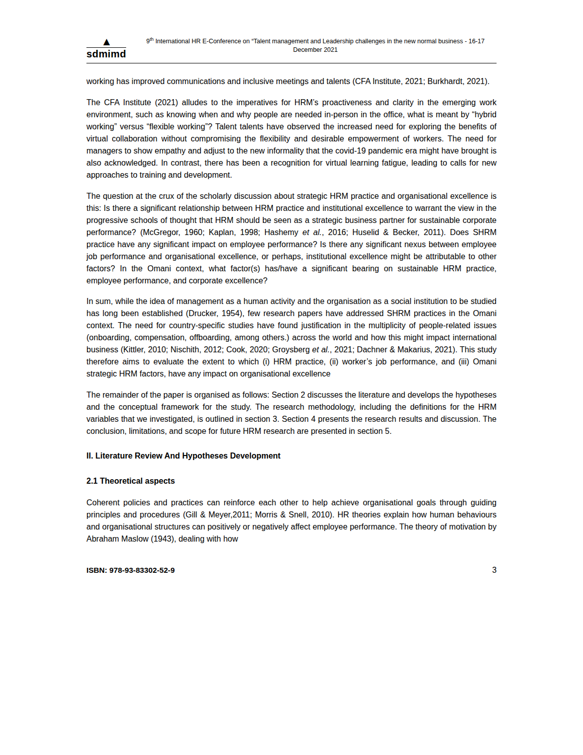▲
sdmimd
9th International HR E-Conference on “Talent management and Leadership challenges in the new normal business - 16-17 December 2021
working has improved communications and inclusive meetings and talents (CFA Institute, 2021; Burkhardt, 2021).
The CFA Institute (2021) alludes to the imperatives for HRM’s proactiveness and clarity in the emerging work environment, such as knowing when and why people are needed in-person in the office, what is meant by “hybrid working” versus “flexible working”? Talent talents have observed the increased need for exploring the benefits of virtual collaboration without compromising the flexibility and desirable empowerment of workers. The need for managers to show empathy and adjust to the new informality that the covid-19 pandemic era might have brought is also acknowledged. In contrast, there has been a recognition for virtual learning fatigue, leading to calls for new approaches to training and development.
The question at the crux of the scholarly discussion about strategic HRM practice and organisational excellence is this: Is there a significant relationship between HRM practice and institutional excellence to warrant the view in the progressive schools of thought that HRM should be seen as a strategic business partner for sustainable corporate performance? (McGregor, 1960; Kaplan, 1998; Hashemy et al., 2016; Huselid & Becker, 2011). Does SHRM practice have any significant impact on employee performance? Is there any significant nexus between employee job performance and organisational excellence, or perhaps, institutional excellence might be attributable to other factors? In the Omani context, what factor(s) has/have a significant bearing on sustainable HRM practice, employee performance, and corporate excellence?
In sum, while the idea of management as a human activity and the organisation as a social institution to be studied has long been established (Drucker, 1954), few research papers have addressed SHRM practices in the Omani context. The need for country-specific studies have found justification in the multiplicity of people-related issues (onboarding, compensation, offboarding, among others.) across the world and how this might impact international business (Kittler, 2010; Nischith, 2012; Cook, 2020; Groysberg et al., 2021; Dachner & Makarius, 2021). This study therefore aims to evaluate the extent to which (i) HRM practice, (ii) worker’s job performance, and (iii) Omani strategic HRM factors, have any impact on organisational excellence
The remainder of the paper is organised as follows: Section 2 discusses the literature and develops the hypotheses and the conceptual framework for the study. The research methodology, including the definitions for the HRM variables that we investigated, is outlined in section 3. Section 4 presents the research results and discussion. The conclusion, limitations, and scope for future HRM research are presented in section 5.
II. Literature Review And Hypotheses Development
2.1 Theoretical aspects
Coherent policies and practices can reinforce each other to help achieve organisational goals through guiding principles and procedures (Gill & Meyer,2011; Morris & Snell, 2010). HR theories explain how human behaviours and organisational structures can positively or negatively affect employee performance. The theory of motivation by Abraham Maslow (1943), dealing with how
ISBN: 978-93-83302-52-9
3